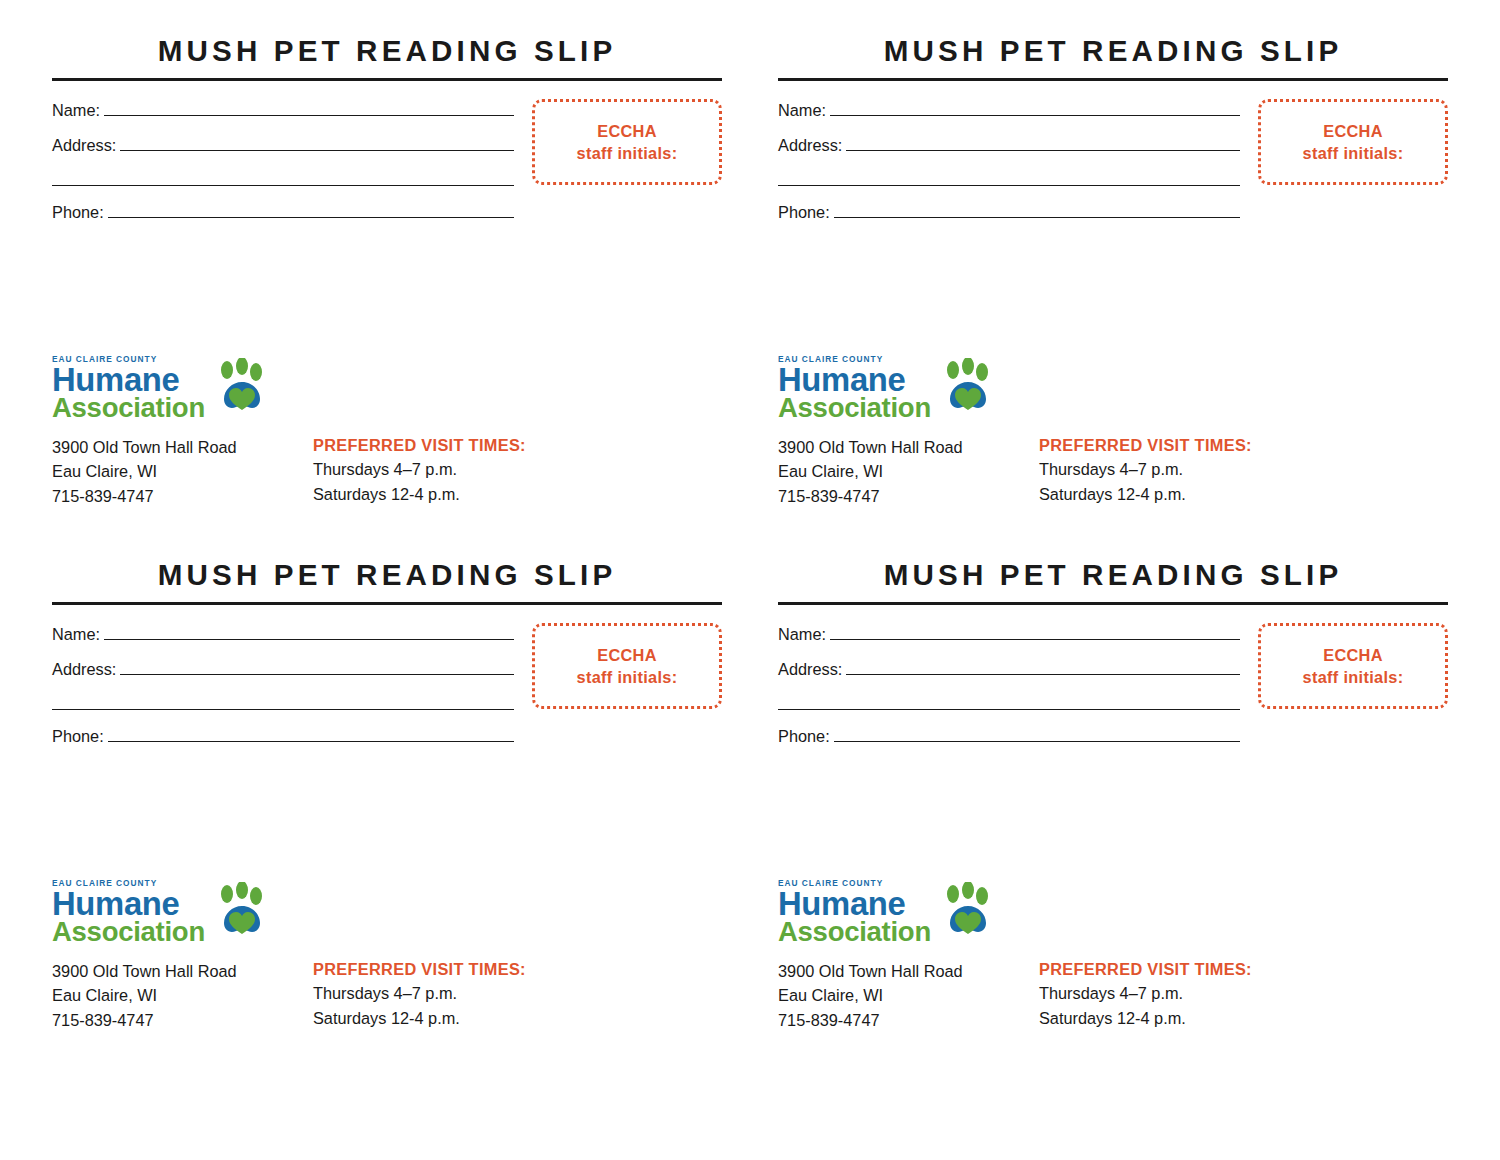MUSH Pet Reading Slip
Name:
Address:
Phone:
ECCHA
staff initials:
EAU CLAIRE COUNTY
Humane
Association
3900 Old Town Hall Road
Eau Claire, WI
715-839-4747
Preferred visit times:
Thursdays 4–7 p.m.
Saturdays 12-4 p.m.
MUSH Pet Reading Slip
Name:
Address:
Phone:
ECCHA
staff initials:
EAU CLAIRE COUNTY
Humane
Association
3900 Old Town Hall Road
Eau Claire, WI
715-839-4747
Preferred visit times:
Thursdays 4–7 p.m.
Saturdays 12-4 p.m.
MUSH Pet Reading Slip
Name:
Address:
Phone:
ECCHA
staff initials:
EAU CLAIRE COUNTY
Humane
Association
3900 Old Town Hall Road
Eau Claire, WI
715-839-4747
Preferred visit times:
Thursdays 4–7 p.m.
Saturdays 12-4 p.m.
MUSH Pet Reading Slip
Name:
Address:
Phone:
ECCHA
staff initials:
EAU CLAIRE COUNTY
Humane
Association
3900 Old Town Hall Road
Eau Claire, WI
715-839-4747
Preferred visit times:
Thursdays 4–7 p.m.
Saturdays 12-4 p.m.